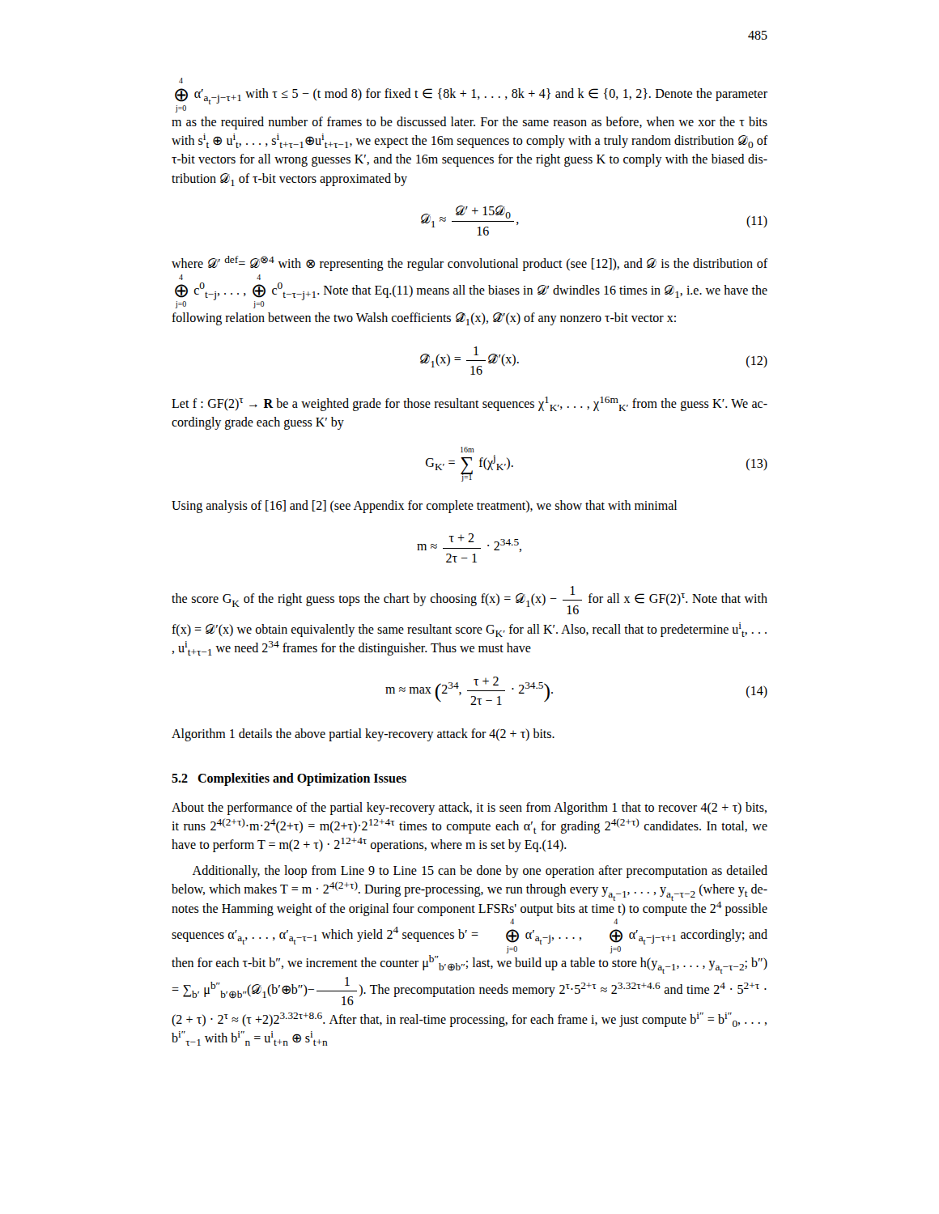485
4⊕j=0 α′at−j−τ+1 with τ ≤ 5 − (t mod 8) for fixed t ∈ {8k + 1, . . . , 8k + 4} and k ∈ {0, 1, 2}. Denote the parameter m as the required number of frames to be discussed later. For the same reason as before, when we xor the τ bits with sit ⊕ uit, . . . , sit+τ−1⊕uit+τ−1, we expect the 16m sequences to comply with a truly random distribution 𝒟0 of τ-bit vectors for all wrong guesses K′, and the 16m sequences for the right guess K to comply with the biased distribution 𝒟1 of τ-bit vectors approximated by
𝒟1 ≈ 𝒟′ + 15𝒟016,
(11)
where 𝒟′ def= 𝒟⊗4 with ⊗ representing the regular convolutional product (see [12]), and 𝒟 is the distribution of 4⊕j=0 c0t−j, . . . , 4⊕j=0 c0t−τ−j+1. Note that Eq.(11) means all the biases in 𝒟′ dwindles 16 times in 𝒟1, i.e. we have the following relation between the two Walsh coefficients 𝒟̂1(x), 𝒟̂′(x) of any nonzero τ-bit vector x:
𝒟̂1(x) = 116 𝒟̂′(x).
(12)
Let f : GF(2)τ → R be a weighted grade for those resultant sequences χ1K′, . . . , χ16mK′ from the guess K′. We accordingly grade each guess K′ by
GK′ = 16m∑j=1 f(χjK′).
(13)
Using analysis of [16] and [2] (see Appendix for complete treatment), we show that with minimal
m ≈ τ + 22τ − 1 · 234.5,
the score GK of the right guess tops the chart by choosing f(x) = 𝒟1(x) − 116 for all x ∈ GF(2)τ. Note that with f(x) = 𝒟′(x) we obtain equivalently the same resultant score GK′ for all K′. Also, recall that to predetermine uit, . . . , uit+τ−1 we need 234 frames for the distinguisher. Thus we must have
m ≈ max (234, τ + 22τ − 1 · 234.5).
(14)
Algorithm 1 details the above partial key-recovery attack for 4(2 + τ) bits.
5.2 Complexities and Optimization Issues
About the performance of the partial key-recovery attack, it is seen from Algorithm 1 that to recover 4(2 + τ) bits, it runs 24(2+τ)·m·24(2+τ) = m(2+τ)·212+4τ times to compute each α′t for grading 24(2+τ) candidates. In total, we have to perform T = m(2 + τ) · 212+4τ operations, where m is set by Eq.(14).
Additionally, the loop from Line 9 to Line 15 can be done by one operation after precomputation as detailed below, which makes T = m · 24(2+τ). During pre-processing, we run through every yat−1, . . . , yat−τ−2 (where yt denotes the Hamming weight of the original four component LFSRs' output bits at time t) to compute the 24 possible sequences α′at, . . . , α′at−τ−1 which yield 24 sequences b′ = 4⊕j=0 α′at−j, . . . , 4⊕j=0 α′at−j−τ+1 accordingly; and then for each τ-bit b″, we increment the counter μb″b′⊕b″; last, we build up a table to store h(yat−1, . . . , yat−τ−2; b″) = ∑b′ μb″b′⊕b″(𝒟1(b′⊕b″)−116). The precomputation needs memory 2τ·52+τ ≈ 23.32τ+4.6 and time 24 · 52+τ · (2 + τ) · 2τ ≈ (τ +2)23.32τ+8.6. After that, in real-time processing, for each frame i, we just compute bi″ = bi″0, . . . , bi″τ−1 with bi″n = uit+n ⊕ sit+n